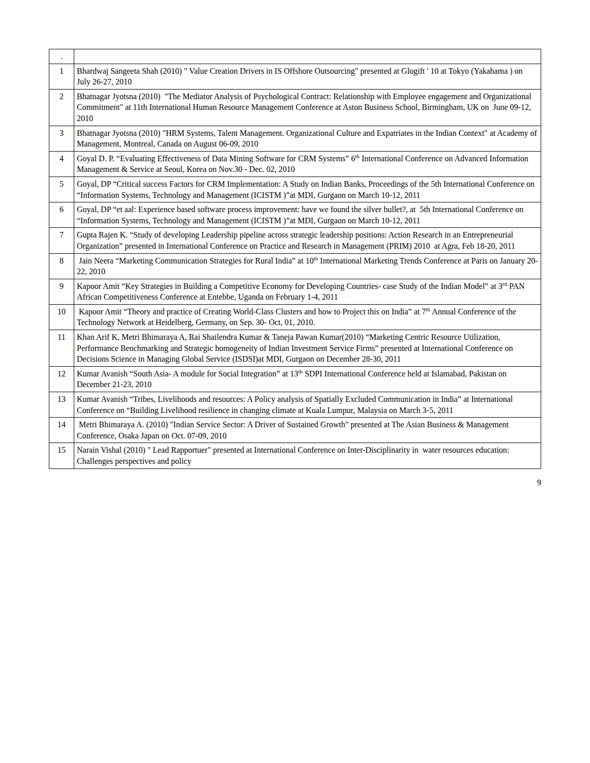| . | |
| 1 | Bhardwaj Sangeeta Shah (2010) " Value Creation Drivers in IS Offshore Outsourcing" presented at Glogift ' 10 at Tokyo (Yakahama ) on July 26-27, 2010 |
| 2 | Bhatnagar Jyotsna (2010) "The Mediator Analysis of Psychological Contract: Relationship with Employee engagement and Organizational Commitment" at 11th International Human Resource Management Conference at Aston Business School, Birmingham, UK on June 09-12, 2010 |
| 3 | Bhatnagar Jyotsna (2010) "HRM Systems, Talent Management. Organizational Culture and Expatriates in the Indian Context" at Academy of Management, Montreal, Canada on August 06-09, 2010 |
| 4 | Goyal D. P. “Evaluating Effectiveness of Data Mining Software for CRM Systems” 6 th International Conference on Advanced Information Management & Service at Seoul, Korea on Nov.30 - Dec. 02, 2010 |
| 5 | Goyal, DP “Critical success Factors for CRM Implementation: A Study on Indian Banks, Proceedings of the 5th International Conference on “Information Systems, Technology and Management (ICISTM )”at MDI, Gurgaon on March 10-12, 2011 |
| 6 | Goyal, DP “et aal: Experience based software process improvement: have we found the silver bullet?, at 5th International Conference on “Information Systems, Technology and Management (ICISTM )”at MDI, Gurgaon on March 10-12, 2011 |
| 7 | Gupta Rajen K. “Study of developing Leadership pipeline across strategic leadership positions: Action Research in an Entrepreneurial Organization” presented in International Conference on Practice and Research in Management (PRIM) 2010 at Agra, Feb 18-20, 2011 |
| 8 | Jain Neera “Marketing Communication Strategies for Rural India” at 10 th International Marketing Trends Conference at Paris on January 20-22, 2010 |
| 9 | Kapoor Amit “Key Strategies in Building a Competitive Economy for Developing Countries- case Study of the Indian Model” at 3 rd PAN African Competitiveness Conference at Entebbe, Uganda on February 1-4, 2011 |
| 10 | Kapoor Amit “Theory and practice of Creating World-Class Clusters and how to Project this on India” at 7 th Annual Conference of the Technology Network at Heidelberg, Germany, on Sep. 30- Oct, 01, 2010. |
| 11 | Khan Arif K, Metri Bhimaraya A, Rai Shailendra Kumar & Taneja Pawan Kumar(2010) “Marketing Centric Resource Utilization, Performance Benchmarking and Strategic homogeneity of Indian Investment Service Firms” presented at International Conference on Decisions Science in Managing Global Service (ISDSI)at MDI, Gurgaon on December 28-30, 2011 |
| 12 | Kumar Avanish “South Asia- A module for Social Integration” at 13 th SDPI International Conference held at Islamabad, Pakistan on December 21-23, 2010 |
| 13 | Kumar Avanish “Tribes, Livelihoods and resources: A Policy analysis of Spatially Excluded Communication in India” at International Conference on “Building Livelihood resilience in changing climate at Kuala Lumpur, Malaysia on March 3-5, 2011 |
| 14 | Metri Bhimaraya A. (2010) "Indian Service Sector: A Driver of Sustained Growth" presented at The Asian Business & Management Conference, Osaka Japan on Oct. 07-09, 2010 |
| 15 | Narain Vishal (2010) " Lead Rapportuer" presented at International Conference on Inter-Disciplinarity in water resources education: Challenges perspectives and policy |
9